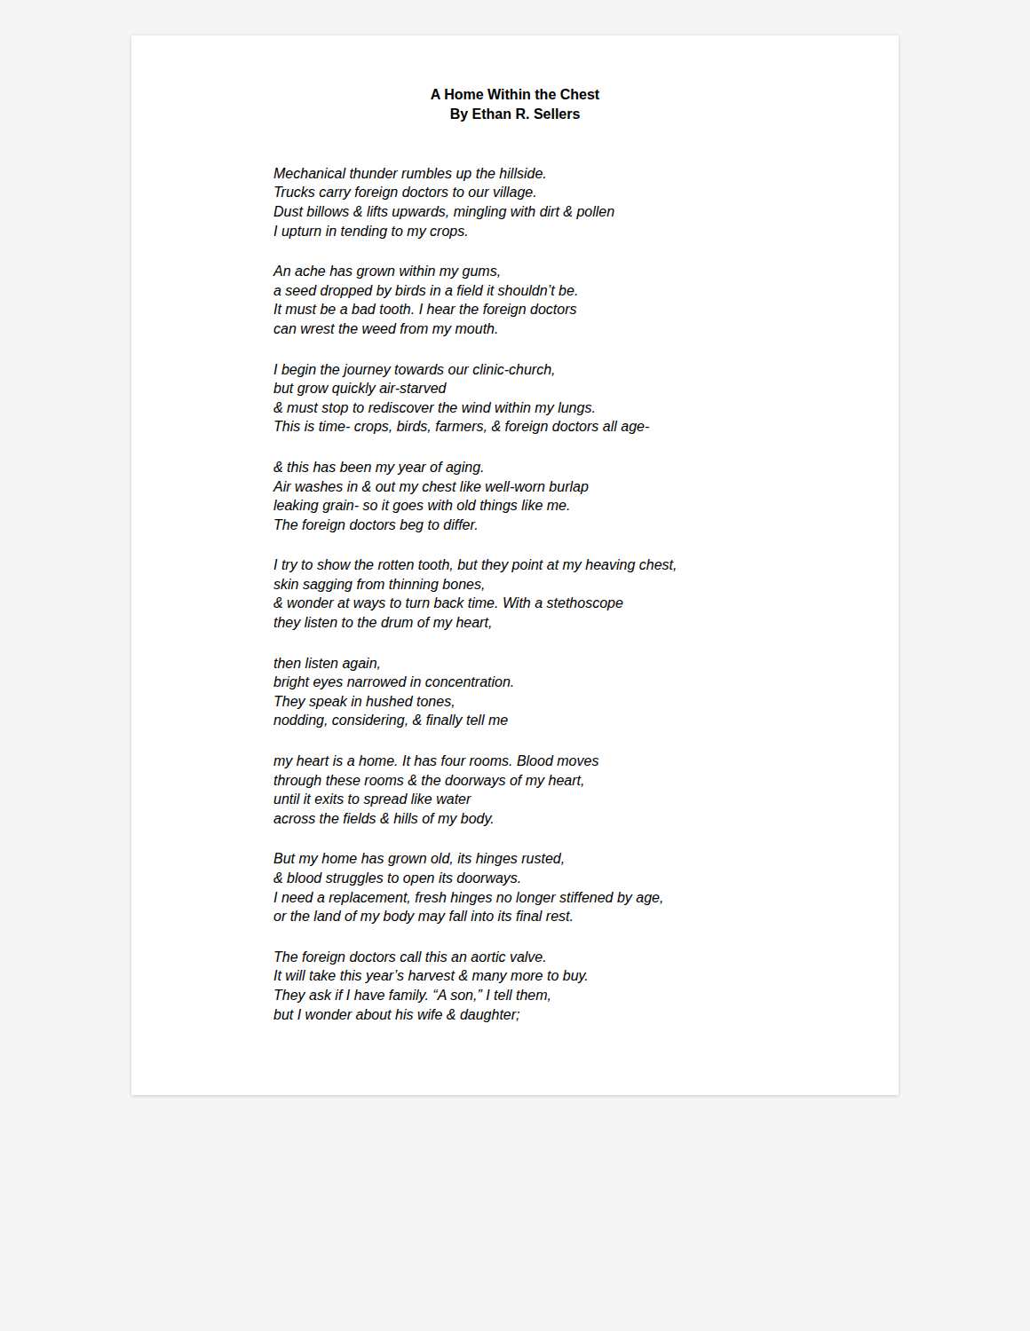A Home Within the Chest
By Ethan R. Sellers
Mechanical thunder rumbles up the hillside.
Trucks carry foreign doctors to our village.
Dust billows & lifts upwards, mingling with dirt & pollen
I upturn in tending to my crops.
An ache has grown within my gums,
a seed dropped by birds in a field it shouldn’t be.
It must be a bad tooth. I hear the foreign doctors
can wrest the weed from my mouth.
I begin the journey towards our clinic-church,
but grow quickly air-starved
& must stop to rediscover the wind within my lungs.
This is time- crops, birds, farmers, & foreign doctors all age-
& this has been my year of aging.
Air washes in & out my chest like well-worn burlap
leaking grain- so it goes with old things like me.
The foreign doctors beg to differ.
I try to show the rotten tooth, but they point at my heaving chest,
skin sagging from thinning bones,
& wonder at ways to turn back time. With a stethoscope
they listen to the drum of my heart,
then listen again,
bright eyes narrowed in concentration.
They speak in hushed tones,
nodding, considering, & finally tell me
my heart is a home. It has four rooms. Blood moves
through these rooms & the doorways of my heart,
until it exits to spread like water
across the fields & hills of my body.
But my home has grown old, its hinges rusted,
& blood struggles to open its doorways.
I need a replacement, fresh hinges no longer stiffened by age,
or the land of my body may fall into its final rest.
The foreign doctors call this an aortic valve.
It will take this year’s harvest & many more to buy.
They ask if I have family. “A son,” I tell them,
but I wonder about his wife & daughter;